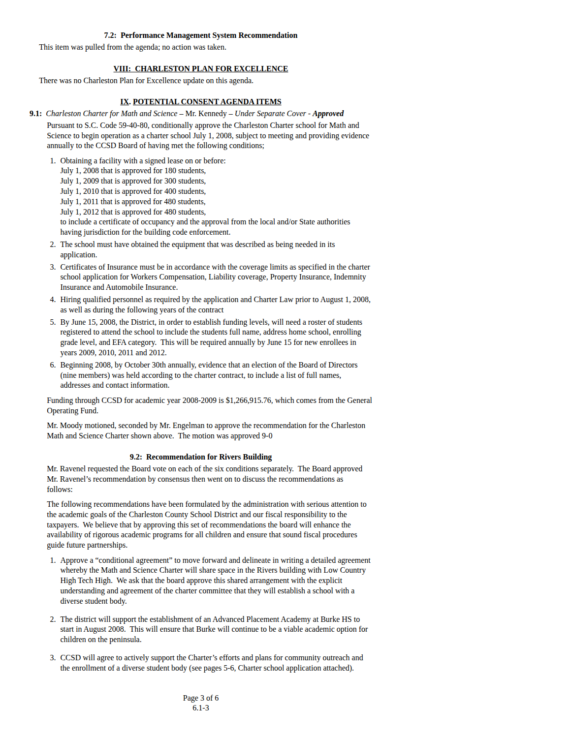7.2: Performance Management System Recommendation
This item was pulled from the agenda; no action was taken.
VIII: CHARLESTON PLAN FOR EXCELLENCE
There was no Charleston Plan for Excellence update on this agenda.
IX. POTENTIAL CONSENT AGENDA ITEMS
9.1: Charleston Charter for Math and Science – Mr. Kennedy – Under Separate Cover - Approved
Pursuant to S.C. Code 59-40-80, conditionally approve the Charleston Charter school for Math and Science to begin operation as a charter school July 1, 2008, subject to meeting and providing evidence annually to the CCSD Board of having met the following conditions;
Obtaining a facility with a signed lease on or before:
July 1, 2008 that is approved for 180 students,
July 1, 2009 that is approved for 300 students,
July 1, 2010 that is approved for 400 students,
July 1, 2011 that is approved for 480 students,
July 1, 2012 that is approved for 480 students,
to include a certificate of occupancy and the approval from the local and/or State authorities having jurisdiction for the building code enforcement.
The school must have obtained the equipment that was described as being needed in its application.
Certificates of Insurance must be in accordance with the coverage limits as specified in the charter school application for Workers Compensation, Liability coverage, Property Insurance, Indemnity Insurance and Automobile Insurance.
Hiring qualified personnel as required by the application and Charter Law prior to August 1, 2008, as well as during the following years of the contract
By June 15, 2008, the District, in order to establish funding levels, will need a roster of students registered to attend the school to include the students full name, address home school, enrolling grade level, and EFA category. This will be required annually by June 15 for new enrollees in years 2009, 2010, 2011 and 2012.
Beginning 2008, by October 30th annually, evidence that an election of the Board of Directors (nine members) was held according to the charter contract, to include a list of full names, addresses and contact information.
Funding through CCSD for academic year 2008-2009 is $1,266,915.76, which comes from the General Operating Fund.
Mr. Moody motioned, seconded by Mr. Engelman to approve the recommendation for the Charleston Math and Science Charter shown above. The motion was approved 9-0
9.2: Recommendation for Rivers Building
Mr. Ravenel requested the Board vote on each of the six conditions separately. The Board approved
Mr. Ravenel’s recommendation by consensus then went on to discuss the recommendations as
follows:
The following recommendations have been formulated by the administration with serious attention to the academic goals of the Charleston County School District and our fiscal responsibility to the taxpayers. We believe that by approving this set of recommendations the board will enhance the availability of rigorous academic programs for all children and ensure that sound fiscal procedures guide future partnerships.
Approve a “conditional agreement” to move forward and delineate in writing a detailed agreement whereby the Math and Science Charter will share space in the Rivers building with Low Country High Tech High. We ask that the board approve this shared arrangement with the explicit understanding and agreement of the charter committee that they will establish a school with a diverse student body.
The district will support the establishment of an Advanced Placement Academy at Burke HS to start in August 2008. This will ensure that Burke will continue to be a viable academic option for children on the peninsula.
CCSD will agree to actively support the Charter’s efforts and plans for community outreach and the enrollment of a diverse student body (see pages 5-6, Charter school application attached).
Page 3 of 6
6.1-3